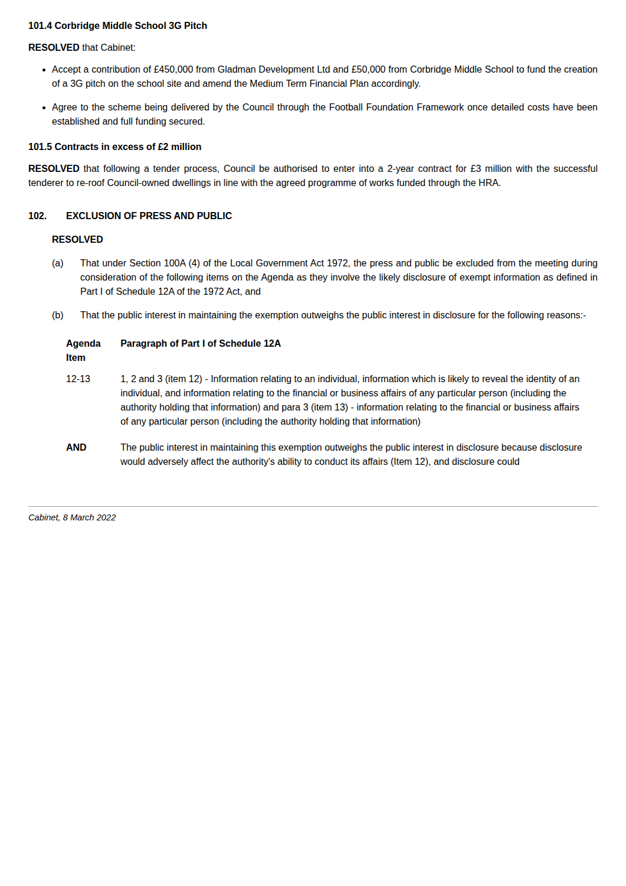101.4 Corbridge Middle School 3G Pitch
RESOLVED that Cabinet:
Accept a contribution of £450,000 from Gladman Development Ltd and £50,000 from Corbridge Middle School to fund the creation of a 3G pitch on the school site and amend the Medium Term Financial Plan accordingly.
Agree to the scheme being delivered by the Council through the Football Foundation Framework once detailed costs have been established and full funding secured.
101.5 Contracts in excess of £2 million
RESOLVED that following a tender process, Council be authorised to enter into a 2-year contract for £3 million with the successful tenderer to re-roof Council-owned dwellings in line with the agreed programme of works funded through the HRA.
102. EXCLUSION OF PRESS AND PUBLIC
RESOLVED
(a) That under Section 100A (4) of the Local Government Act 1972, the press and public be excluded from the meeting during consideration of the following items on the Agenda as they involve the likely disclosure of exempt information as defined in Part I of Schedule 12A of the 1972 Act, and
(b) That the public interest in maintaining the exemption outweighs the public interest in disclosure for the following reasons:-
| Agenda Item | Paragraph of Part I of Schedule 12A |
| --- | --- |
| 12-13 | 1, 2 and 3 (item 12) - Information relating to an individual, information which is likely to reveal the identity of an individual, and information relating to the financial or business affairs of any particular person (including the authority holding that information) and para 3 (item 13) - information relating to the financial or business affairs of any particular person (including the authority holding that information) |
| AND | The public interest in maintaining this exemption outweighs the public interest in disclosure because disclosure would adversely affect the authority's ability to conduct its affairs (Item 12), and disclosure could |
Cabinet, 8 March 2022